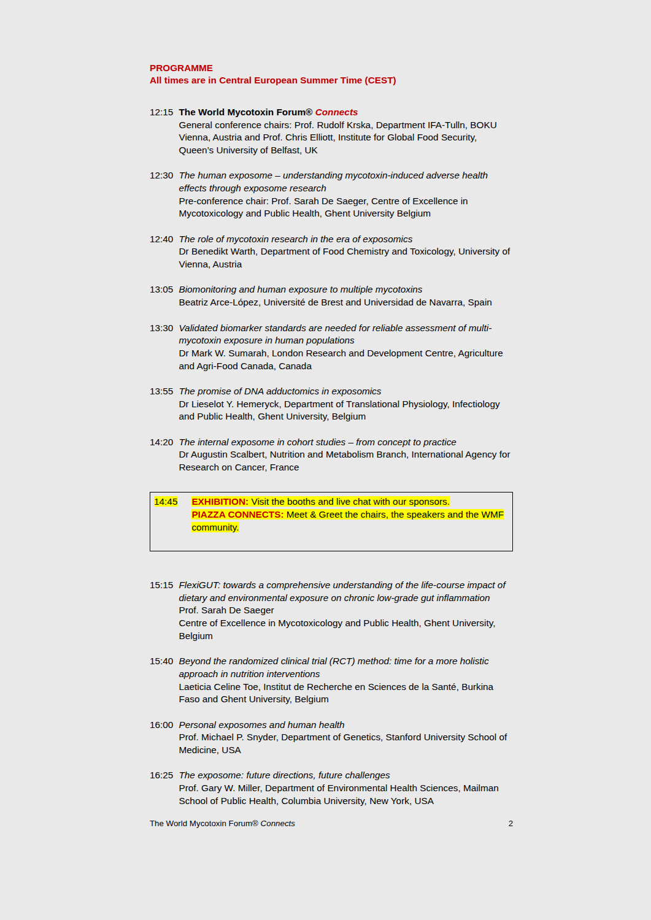PROGRAMME All times are in Central European Summer Time (CEST)
| 12:15 | The World Mycotoxin Forum® Connects General conference chairs: Prof. Rudolf Krska, Department IFA-Tulln, BOKU Vienna, Austria and Prof. Chris Elliott, Institute for Global Food Security, Queen’s University of Belfast, UK |
| 12:30 | The human exposome – understanding mycotoxin-induced adverse health effects through exposome research Pre-conference chair: Prof. Sarah De Saeger, Centre of Excellence in Mycotoxicology and Public Health, Ghent University Belgium |
| 12:40 | The role of mycotoxin research in the era of exposomics Dr Benedikt Warth, Department of Food Chemistry and Toxicology, University of Vienna, Austria |
| 13:05 | Biomonitoring and human exposure to multiple mycotoxins Beatriz Arce-López, Université de Brest and Universidad de Navarra, Spain |
| 13:30 | Validated biomarker standards are needed for reliable assessment of multi-mycotoxin exposure in human populations Dr Mark W. Sumarah, London Research and Development Centre, Agriculture and Agri-Food Canada, Canada |
| 13:55 | The promise of DNA adductomics in exposomics Dr Lieselot Y. Hemeryck, Department of Translational Physiology, Infectiology and Public Health, Ghent University, Belgium |
| 14:20 | The internal exposome in cohort studies – from concept to practice Dr Augustin Scalbert, Nutrition and Metabolism Branch, International Agency for Research on Cancer, France |
| / 14:45 / EXHIBITION: Visit the booths and live chat with our sponsors. PIAZZA CONNECTS: Meet & Greet the chairs, the speakers and the WMF community. / |
| 15:15 | FlexiGUT: towards a comprehensive understanding of the life-course impact of dietary and environmental exposure on chronic low-grade gut inflammation Prof. Sarah De Saeger Centre of Excellence in Mycotoxicology and Public Health, Ghent University, Belgium |
| 15:40 | Beyond the randomized clinical trial (RCT) method: time for a more holistic approach in nutrition interventions Laeticia Celine Toe, Institut de Recherche en Sciences de la Santé, Burkina Faso and Ghent University, Belgium |
| 16:00 | Personal exposomes and human health Prof. Michael P. Snyder, Department of Genetics, Stanford University School of Medicine, USA |
| 16:25 | The exposome: future directions, future challenges Prof. Gary W. Miller, Department of Environmental Health Sciences, Mailman School of Public Health, Columbia University, New York, USA |
The World Mycotoxin Forum® Connects 2